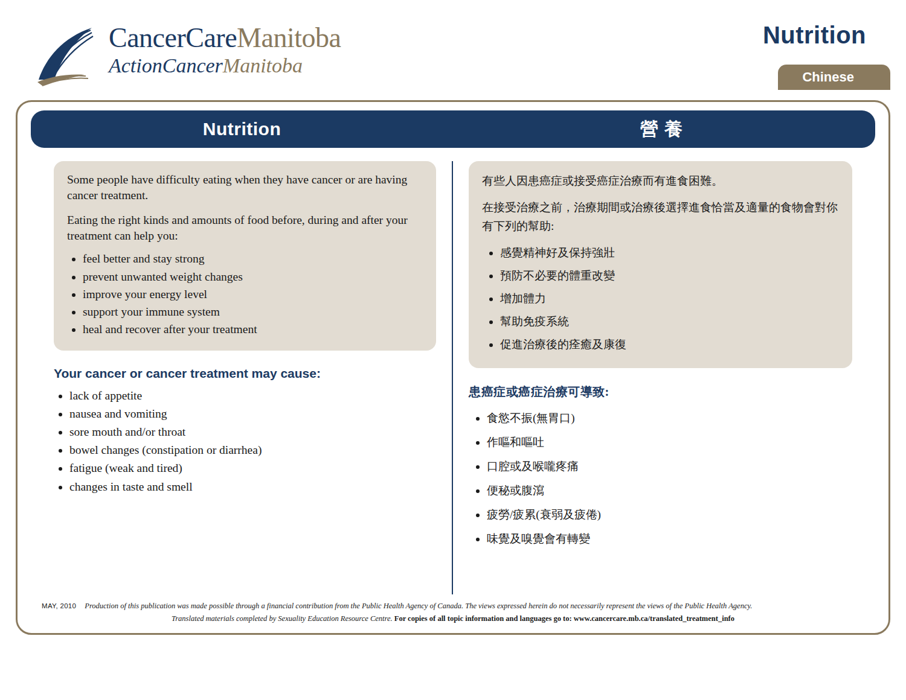CancerCare Manitoba
ActionCancer Manitoba
Nutrition
Chinese
Nutrition
營養
Some people have difficulty eating when they have cancer or are having cancer treatment.
Eating the right kinds and amounts of food before, during and after your treatment can help you:
feel better and stay strong
prevent unwanted weight changes
improve your energy level
support your immune system
heal and recover after your treatment
Your cancer or cancer treatment may cause:
lack of appetite
nausea and vomiting
sore mouth and/or throat
bowel changes (constipation or diarrhea)
fatigue (weak and tired)
changes in taste and smell
有些人因患癌症或接受癌症治療而有進食困難。
在接受治療之前，治療期間或治療後選擇進食恰當及適量的食物會對你有下列的幫助:
感覺精神好及保持強壯
預防不必要的體重改變
增加體力
幫助免疫系統
促進治療後的痊癒及康復
患癌症或癌症治療可導致:
食慾不振(無胃口)
作嘔和嘔吐
口腔或及喉嚨疼痛
便秘或腹瀉
疲勞/疲累(衰弱及疲倦)
味覺及嗅覺會有轉變
MAY, 2010 Production of this publication was made possible through a financial contribution from the Public Health Agency of Canada. The views expressed herein do not necessarily represent the views of the Public Health Agency.
Translated materials completed by Sexuality Education Resource Centre. For copies of all topic information and languages go to: www.cancercare.mb.ca/translated_treatment_info